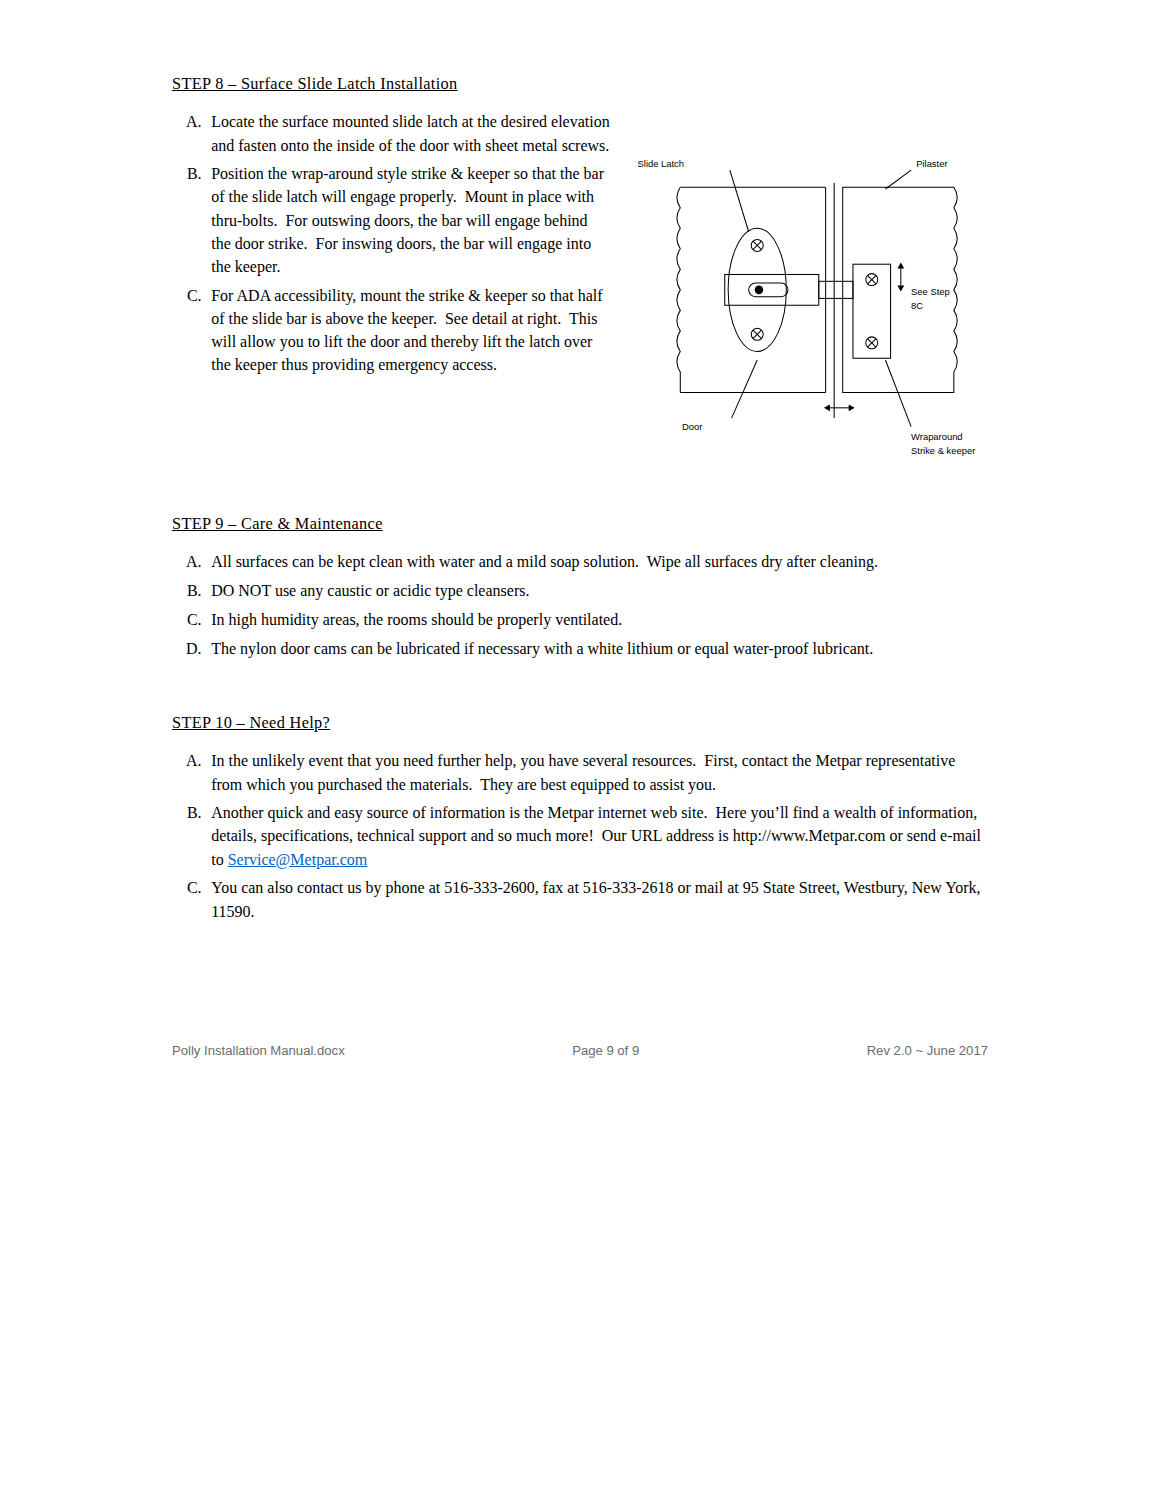STEP 8 – Surface Slide Latch Installation
Locate the surface mounted slide latch at the desired elevation and fasten onto the inside of the door with sheet metal screws.
Position the wrap-around style strike & keeper so that the bar of the slide latch will engage properly. Mount in place with thru-bolts. For outswing doors, the bar will engage behind the door strike. For inswing doors, the bar will engage into the keeper.
For ADA accessibility, mount the strike & keeper so that half of the slide bar is above the keeper. See detail at right. This will allow you to lift the door and thereby lift the latch over the keeper thus providing emergency access.
Slide Latch Pilaster See Step 8C Door Wraparound Strike & keeper
STEP 9 – Care & Maintenance
All surfaces can be kept clean with water and a mild soap solution. Wipe all surfaces dry after cleaning.
DO NOT use any caustic or acidic type cleansers.
In high humidity areas, the rooms should be properly ventilated.
The nylon door cams can be lubricated if necessary with a white lithium or equal water-proof lubricant.
STEP 10 – Need Help?
In the unlikely event that you need further help, you have several resources. First, contact the Metpar representative from which you purchased the materials. They are best equipped to assist you.
Another quick and easy source of information is the Metpar internet web site. Here you’ll find a wealth of information, details, specifications, technical support and so much more! Our URL address is http://www.Metpar.com or send e-mail to Service@Metpar.com
You can also contact us by phone at 516-333-2600, fax at 516-333-2618 or mail at 95 State Street, Westbury, New York, 11590.
Polly Installation Manual.docx Page 9 of 9 Rev 2.0 ~ June 2017